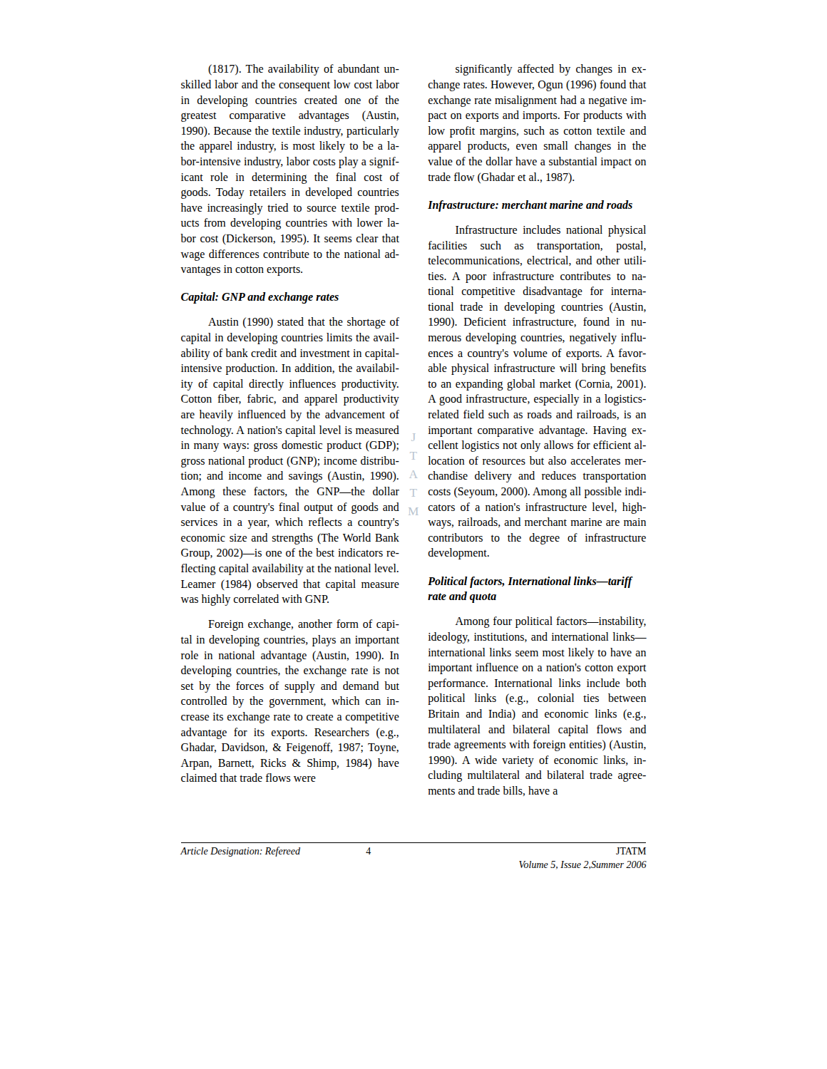J
T
A
T
M
(1817). The availability of abundant unskilled labor and the consequent low cost labor in developing countries created one of the greatest comparative advantages (Austin, 1990). Because the textile industry, particularly the apparel industry, is most likely to be a labor-intensive industry, labor costs play a significant role in determining the final cost of goods. Today retailers in developed countries have increasingly tried to source textile products from developing countries with lower labor cost (Dickerson, 1995). It seems clear that wage differences contribute to the national advantages in cotton exports.
Capital: GNP and exchange rates
Austin (1990) stated that the shortage of capital in developing countries limits the availability of bank credit and investment in capital-intensive production. In addition, the availability of capital directly influences productivity. Cotton fiber, fabric, and apparel productivity are heavily influenced by the advancement of technology. A nation's capital level is measured in many ways: gross domestic product (GDP); gross national product (GNP); income distribution; and income and savings (Austin, 1990). Among these factors, the GNP—the dollar value of a country's final output of goods and services in a year, which reflects a country's economic size and strengths (The World Bank Group, 2002)—is one of the best indicators reflecting capital availability at the national level. Leamer (1984) observed that capital measure was highly correlated with GNP.
Foreign exchange, another form of capital in developing countries, plays an important role in national advantage (Austin, 1990). In developing countries, the exchange rate is not set by the forces of supply and demand but controlled by the government, which can increase its exchange rate to create a competitive advantage for its exports. Researchers (e.g., Ghadar, Davidson, & Feigenoff, 1987; Toyne, Arpan, Barnett, Ricks & Shimp, 1984) have claimed that trade flows were
significantly affected by changes in exchange rates. However, Ogun (1996) found that exchange rate misalignment had a negative impact on exports and imports. For products with low profit margins, such as cotton textile and apparel products, even small changes in the value of the dollar have a substantial impact on trade flow (Ghadar et al., 1987).
Infrastructure: merchant marine and roads
Infrastructure includes national physical facilities such as transportation, postal, telecommunications, electrical, and other utilities. A poor infrastructure contributes to national competitive disadvantage for international trade in developing countries (Austin, 1990). Deficient infrastructure, found in numerous developing countries, negatively influences a country's volume of exports. A favorable physical infrastructure will bring benefits to an expanding global market (Cornia, 2001). A good infrastructure, especially in a logistics-related field such as roads and railroads, is an important comparative advantage. Having excellent logistics not only allows for efficient allocation of resources but also accelerates merchandise delivery and reduces transportation costs (Seyoum, 2000). Among all possible indicators of a nation's infrastructure level, highways, railroads, and merchant marine are main contributors to the degree of infrastructure development.
Political factors, International links—tariff rate and quota
Among four political factors—instability, ideology, institutions, and international links—international links seem most likely to have an important influence on a nation's cotton export performance. International links include both political links (e.g., colonial ties between Britain and India) and economic links (e.g., multilateral and bilateral capital flows and trade agreements with foreign entities) (Austin, 1990). A wide variety of economic links, including multilateral and bilateral trade agreements and trade bills, have a
Article Designation: Refereed
4
JTATM
Volume 5, Issue 2,Summer 2006